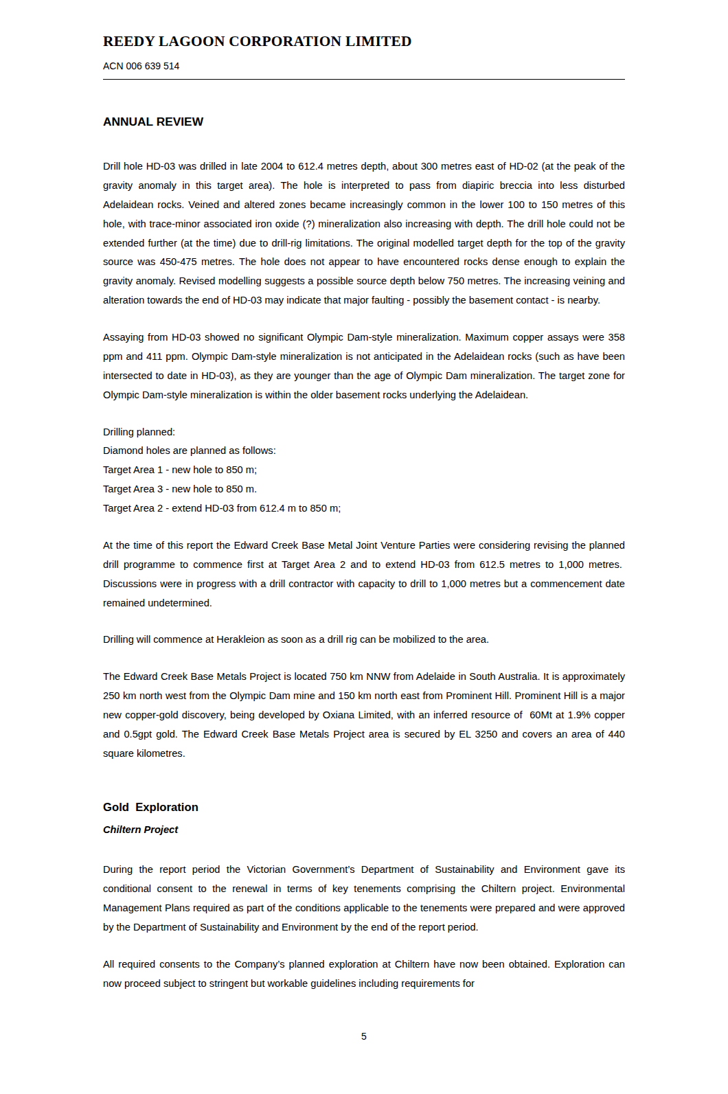REEDY LAGOON CORPORATION LIMITED
ACN 006 639 514
ANNUAL REVIEW
Drill hole HD-03 was drilled in late 2004 to 612.4 metres depth, about 300 metres east of HD-02 (at the peak of the gravity anomaly in this target area). The hole is interpreted to pass from diapiric breccia into less disturbed Adelaidean rocks. Veined and altered zones became increasingly common in the lower 100 to 150 metres of this hole, with trace-minor associated iron oxide (?) mineralization also increasing with depth. The drill hole could not be extended further (at the time) due to drill-rig limitations. The original modelled target depth for the top of the gravity source was 450-475 metres. The hole does not appear to have encountered rocks dense enough to explain the gravity anomaly. Revised modelling suggests a possible source depth below 750 metres. The increasing veining and alteration towards the end of HD-03 may indicate that major faulting - possibly the basement contact - is nearby.
Assaying from HD-03 showed no significant Olympic Dam-style mineralization. Maximum copper assays were 358 ppm and 411 ppm. Olympic Dam-style mineralization is not anticipated in the Adelaidean rocks (such as have been intersected to date in HD-03), as they are younger than the age of Olympic Dam mineralization. The target zone for Olympic Dam-style mineralization is within the older basement rocks underlying the Adelaidean.
Drilling planned:
Diamond holes are planned as follows:
Target Area 1 - new hole to 850 m;
Target Area 3 - new hole to 850 m.
Target Area 2 - extend HD-03 from 612.4 m to 850 m;
At the time of this report the Edward Creek Base Metal Joint Venture Parties were considering revising the planned drill programme to commence first at Target Area 2 and to extend HD-03 from 612.5 metres to 1,000 metres. Discussions were in progress with a drill contractor with capacity to drill to 1,000 metres but a commencement date remained undetermined.
Drilling will commence at Herakleion as soon as a drill rig can be mobilized to the area.
The Edward Creek Base Metals Project is located 750 km NNW from Adelaide in South Australia. It is approximately 250 km north west from the Olympic Dam mine and 150 km north east from Prominent Hill. Prominent Hill is a major new copper-gold discovery, being developed by Oxiana Limited, with an inferred resource of 60Mt at 1.9% copper and 0.5gpt gold. The Edward Creek Base Metals Project area is secured by EL 3250 and covers an area of 440 square kilometres.
Gold Exploration
Chiltern Project
During the report period the Victorian Government’s Department of Sustainability and Environment gave its conditional consent to the renewal in terms of key tenements comprising the Chiltern project. Environmental Management Plans required as part of the conditions applicable to the tenements were prepared and were approved by the Department of Sustainability and Environment by the end of the report period.
All required consents to the Company’s planned exploration at Chiltern have now been obtained. Exploration can now proceed subject to stringent but workable guidelines including requirements for
5